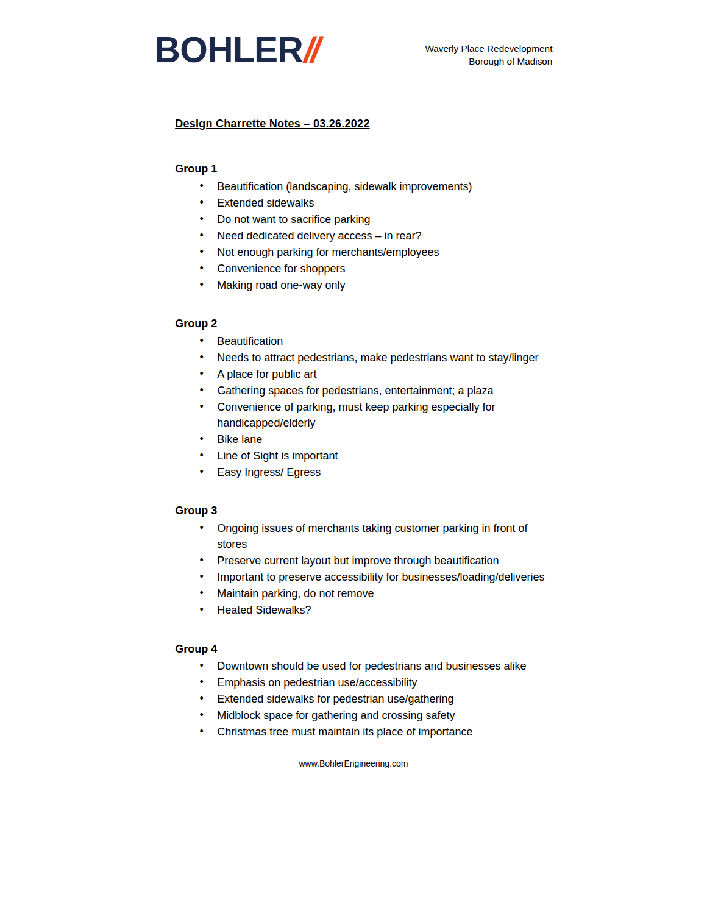BOHLER//
Waverly Place Redevelopment
Borough of Madison
Design Charrette Notes – 03.26.2022
Group 1
Beautification (landscaping, sidewalk improvements)
Extended sidewalks
Do not want to sacrifice parking
Need dedicated delivery access – in rear?
Not enough parking for merchants/employees
Convenience for shoppers
Making road one-way only
Group 2
Beautification
Needs to attract pedestrians, make pedestrians want to stay/linger
A place for public art
Gathering spaces for pedestrians, entertainment; a plaza
Convenience of parking, must keep parking especially for handicapped/elderly
Bike lane
Line of Sight is important
Easy Ingress/ Egress
Group 3
Ongoing issues of merchants taking customer parking in front of stores
Preserve current layout but improve through beautification
Important to preserve accessibility for businesses/loading/deliveries
Maintain parking, do not remove
Heated Sidewalks?
Group 4
Downtown should be used for pedestrians and businesses alike
Emphasis on pedestrian use/accessibility
Extended sidewalks for pedestrian use/gathering
Midblock space for gathering and crossing safety
Christmas tree must maintain its place of importance
www.BohlerEngineering.com